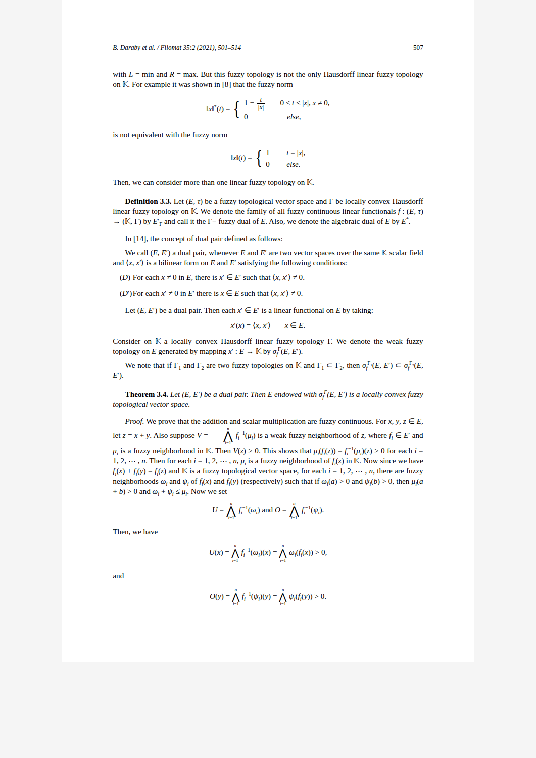B. Daraby et al. / Filomat 35:2 (2021), 501–514 507
with L = min and R = max. But this fuzzy topology is not the only Hausdorff linear fuzzy topology on 𝕂. For example it was shown in [8] that the fuzzy norm
‖x‖*(t) = { 1 − t|x|0 ≤ t ≤ |x|, x ≠ 0, 0 else,
is not equivalent with the fuzzy norm
‖x‖(t) = { 1 t = |x|, 0 else.
Then, we can consider more than one linear fuzzy topology on 𝕂.
Definition 3.3. Let (E, τ) be a fuzzy topological vector space and Γ be locally convex Hausdorff linear fuzzy topology on 𝕂. We denote the family of all fuzzy continuous linear functionals f : (E, τ) → (𝕂, Γ) by E′Γ and call it the Γ− fuzzy dual of E. Also, we denote the algebraic dual of E by E*.
In [14], the concept of dual pair defined as follows:
We call (E, E′) a dual pair, whenever E and E′ are two vector spaces over the same 𝕂 scalar field and ⟨x, x′⟩ is a bilinear form on E and E′ satisfying the following conditions:
(D)
For each x ≠ 0 in E, there is x′ ∈ E′ such that ⟨x, x′⟩ ≠ 0.
(D′)
For each x′ ≠ 0 in E′ there is x ∈ E such that ⟨x, x′⟩ ≠ 0.
Let (E, E′) be a dual pair. Then each x′ ∈ E′ is a linear functional on E by taking:
x′(x) = ⟨x, x′⟩ x ∈ E.
Consider on 𝕂 a locally convex Hausdorff linear fuzzy topology Γ. We denote the weak fuzzy topology on E generated by mapping x′ : E → 𝕂 by σfΓ(E, E′).
We note that if Γ1 and Γ2 are two fuzzy topologies on 𝕂 and Γ1 ⊂ Γ2, then σfΓ1(E, E′) ⊂ σfΓ2(E, E′).
Theorem 3.4. Let (E, E′) be a dual pair. Then E endowed with σfΓ(E, E′) is a locally convex fuzzy topological vector space.
Proof. We prove that the addition and scalar multiplication are fuzzy continuous. For x, y, z ∈ E, let z = x + y. Also suppose V = n⋀i=1 fi−1(μi) is a weak fuzzy neighborhood of z, where fi ∈ E′ and μi is a fuzzy neighborhood in 𝕂. Then V(z) > 0. This shows that μi(fi(z)) = fi−1(μi)(z) > 0 for each i = 1, 2, ⋯ , n. Then for each i = 1, 2, ⋯ , n, μi is a fuzzy neighborhood of fi(z) in 𝕂. Now since we have fi(x) + fi(y) = fi(z) and 𝕂 is a fuzzy topological vector space, for each i = 1, 2, ⋯ , n, there are fuzzy neighborhoods ωi and ψi of fi(x) and fi(y) (respectively) such that if ωi(a) > 0 and ψi(b) > 0, then μi(a + b) > 0 and ωi + ψi ≤ μi. Now we set
U = n⋀i=1 fi−1(ωi) and O = n⋀i=1 fi−1(ψi).
Then, we have
U(x) = n ⋀ i=1 fi−1(ωi)(x) = n ⋀ i=1 ωi(fi(x)) > 0,
and
O(y) = n ⋀ i=1 fi−1(ψi)(y) = n ⋀ i=1 ψi(fi(y)) > 0.